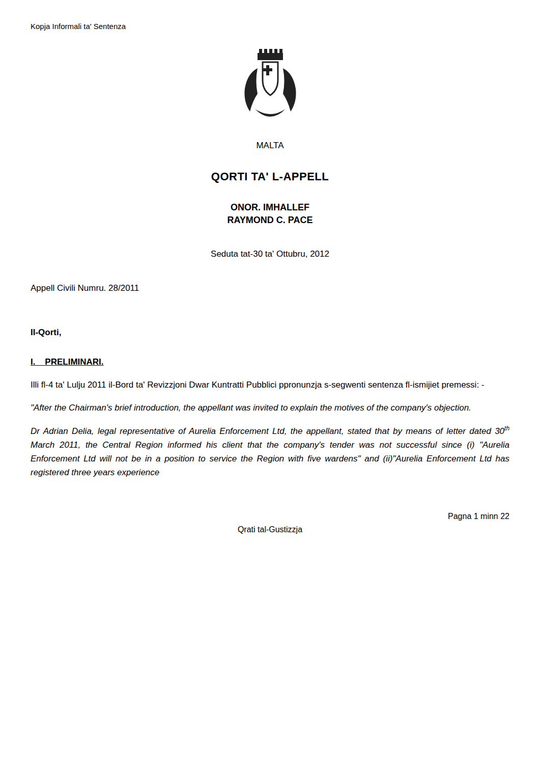Kopja Informali ta' Sentenza
MALTA
QORTI TA' L-APPELL
ONOR. IMHALLEF
RAYMOND C. PACE
Seduta tat-30 ta' Ottubru, 2012
Appell Civili Numru. 28/2011
Il-Qorti,
I. PRELIMINARI.
Illi fl-4 ta' Lulju 2011 il-Bord ta' Revizzjoni Dwar Kuntratti Pubblici ppronunzja s-segwenti sentenza fl-ismijiet premessi: -
"After the Chairman's brief introduction, the appellant was invited to explain the motives of the company's objection.
Dr Adrian Delia, legal representative of Aurelia Enforcement Ltd, the appellant, stated that by means of letter dated 30th March 2011, the Central Region informed his client that the company's tender was not successful since (i) "Aurelia Enforcement Ltd will not be in a position to service the Region with five wardens" and (ii)"Aurelia Enforcement Ltd has registered three years experience
Pagna 1 minn 22
Qrati tal-Gustizzja